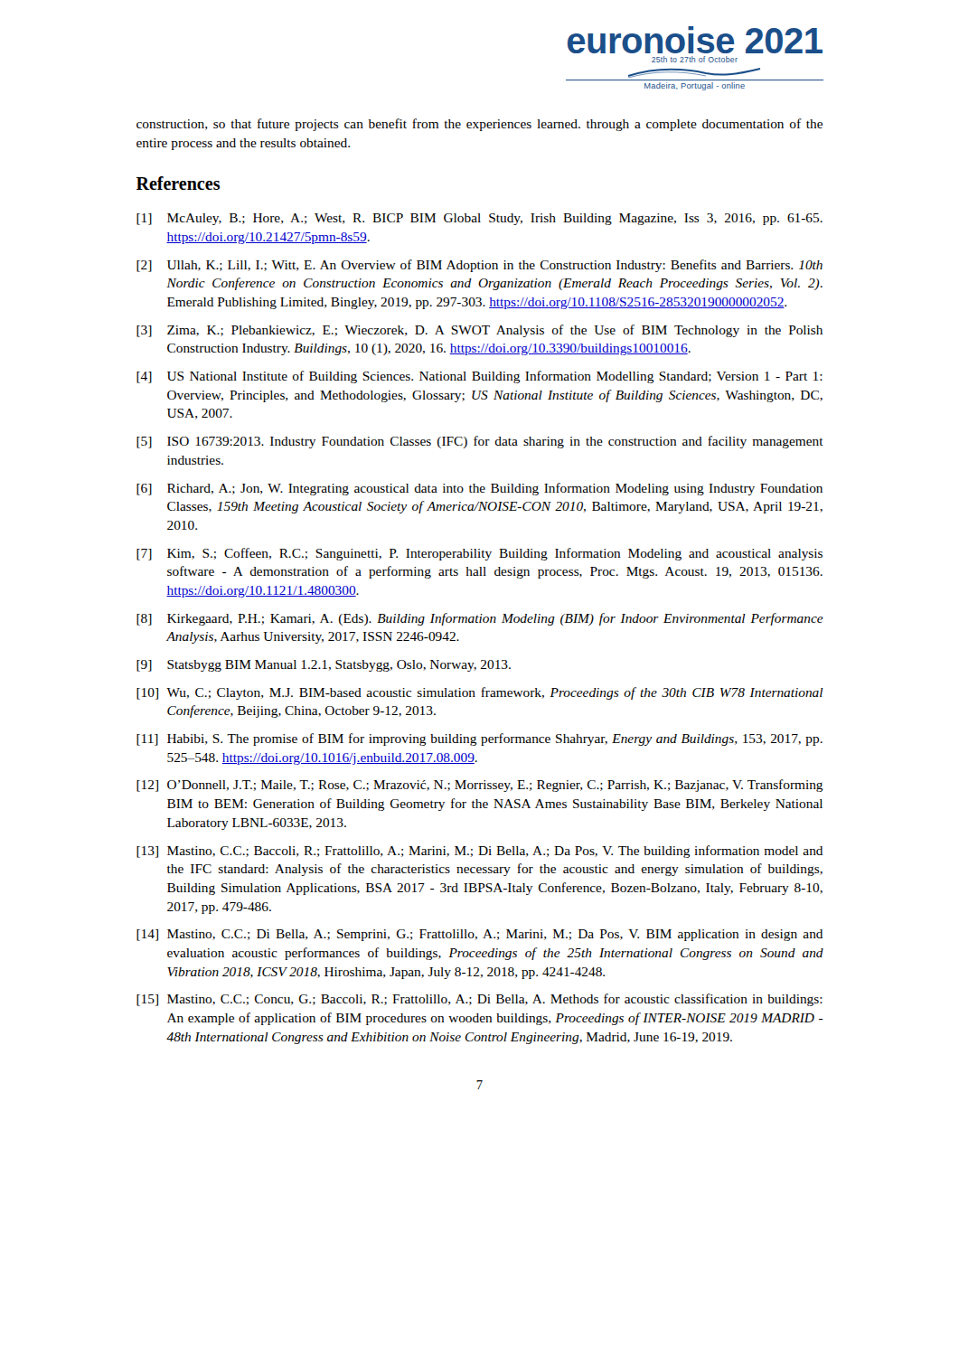euronoise 2021
25th to 27th of October
Madeira, Portugal - online
construction, so that future projects can benefit from the experiences learned. through a complete documentation of the entire process and the results obtained.
References
[1] McAuley, B.; Hore, A.; West, R. BICP BIM Global Study, Irish Building Magazine, Iss 3, 2016, pp. 61-65. https://doi.org/10.21427/5pmn-8s59.
[2] Ullah, K.; Lill, I.; Witt, E. An Overview of BIM Adoption in the Construction Industry: Benefits and Barriers. 10th Nordic Conference on Construction Economics and Organization (Emerald Reach Proceedings Series, Vol. 2). Emerald Publishing Limited, Bingley, 2019, pp. 297-303. https://doi.org/10.1108/S2516-285320190000002052.
[3] Zima, K.; Plebankiewicz, E.; Wieczorek, D. A SWOT Analysis of the Use of BIM Technology in the Polish Construction Industry. Buildings, 10 (1), 2020, 16. https://doi.org/10.3390/buildings10010016.
[4] US National Institute of Building Sciences. National Building Information Modelling Standard; Version 1 - Part 1: Overview, Principles, and Methodologies, Glossary; US National Institute of Building Sciences, Washington, DC, USA, 2007.
[5] ISO 16739:2013. Industry Foundation Classes (IFC) for data sharing in the construction and facility management industries.
[6] Richard, A.; Jon, W. Integrating acoustical data into the Building Information Modeling using Industry Foundation Classes, 159th Meeting Acoustical Society of America/NOISE-CON 2010, Baltimore, Maryland, USA, April 19-21, 2010.
[7] Kim, S.; Coffeen, R.C.; Sanguinetti, P. Interoperability Building Information Modeling and acoustical analysis software - A demonstration of a performing arts hall design process, Proc. Mtgs. Acoust. 19, 2013, 015136. https://doi.org/10.1121/1.4800300.
[8] Kirkegaard, P.H.; Kamari, A. (Eds). Building Information Modeling (BIM) for Indoor Environmental Performance Analysis, Aarhus University, 2017, ISSN 2246-0942.
[9] Statsbygg BIM Manual 1.2.1, Statsbygg, Oslo, Norway, 2013.
[10] Wu, C.; Clayton, M.J. BIM-based acoustic simulation framework, Proceedings of the 30th CIB W78 International Conference, Beijing, China, October 9-12, 2013.
[11] Habibi, S. The promise of BIM for improving building performance Shahryar, Energy and Buildings, 153, 2017, pp. 525–548. https://doi.org/10.1016/j.enbuild.2017.08.009.
[12] O’Donnell, J.T.; Maile, T.; Rose, C.; Mrazović, N.; Morrissey, E.; Regnier, C.; Parrish, K.; Bazjanac, V. Transforming BIM to BEM: Generation of Building Geometry for the NASA Ames Sustainability Base BIM, Berkeley National Laboratory LBNL-6033E, 2013.
[13] Mastino, C.C.; Baccoli, R.; Frattolillo, A.; Marini, M.; Di Bella, A.; Da Pos, V. The building information model and the IFC standard: Analysis of the characteristics necessary for the acoustic and energy simulation of buildings, Building Simulation Applications, BSA 2017 - 3rd IBPSA-Italy Conference, Bozen-Bolzano, Italy, February 8-10, 2017, pp. 479-486.
[14] Mastino, C.C.; Di Bella, A.; Semprini, G.; Frattolillo, A.; Marini, M.; Da Pos, V. BIM application in design and evaluation acoustic performances of buildings, Proceedings of the 25th International Congress on Sound and Vibration 2018, ICSV 2018, Hiroshima, Japan, July 8-12, 2018, pp. 4241-4248.
[15] Mastino, C.C.; Concu, G.; Baccoli, R.; Frattolillo, A.; Di Bella, A. Methods for acoustic classification in buildings: An example of application of BIM procedures on wooden buildings, Proceedings of INTER-NOISE 2019 MADRID - 48th International Congress and Exhibition on Noise Control Engineering, Madrid, June 16-19, 2019.
7